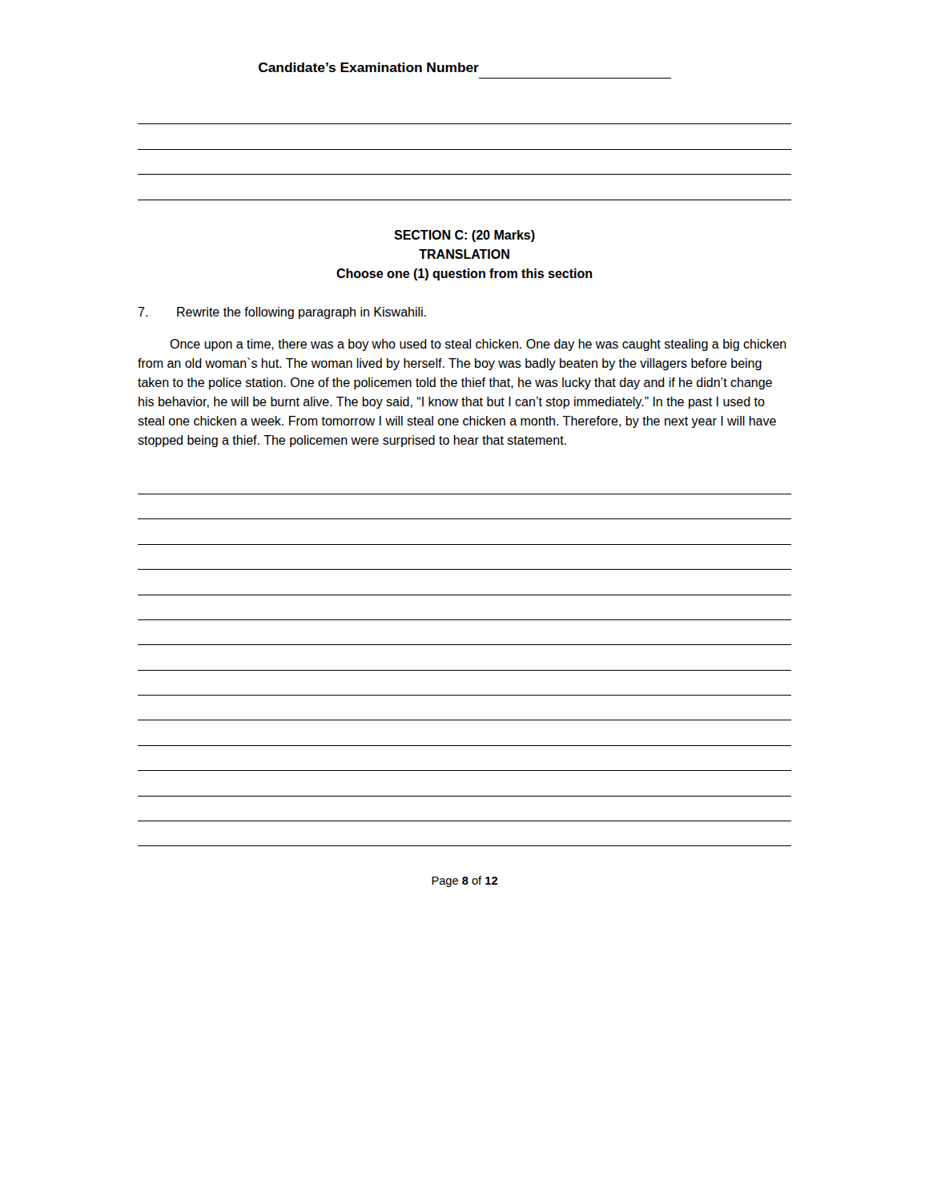Candidate’s Examination Number
SECTION C: (20 Marks)
TRANSLATION
Choose one (1) question from this section
7.
Rewrite the following paragraph in Kiswahili.
Once upon a time, there was a boy who used to steal chicken. One day he was caught stealing a big chicken from an old woman`s hut. The woman lived by herself. The boy was badly beaten by the villagers before being taken to the police station. One of the policemen told the thief that, he was lucky that day and if he didn’t change his behavior, he will be burnt alive. The boy said, “I know that but I can’t stop immediately.” In the past I used to steal one chicken a week. From tomorrow I will steal one chicken a month. Therefore, by the next year I will have stopped being a thief. The policemen were surprised to hear that statement.
Page 8 of 12